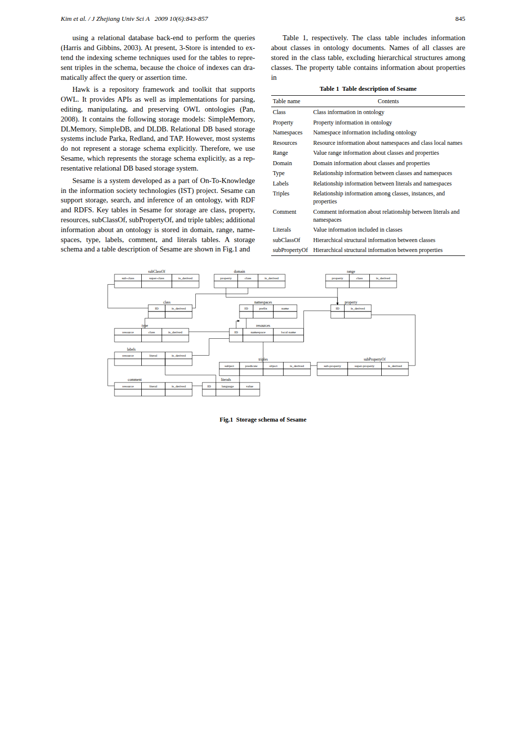Kim et al. / J Zhejiang Univ Sci A 2009 10(6):843-857 845
using a relational database back-end to perform the queries (Harris and Gibbins, 2003). At present, 3-Store is intended to extend the indexing scheme techniques used for the tables to represent triples in the schema, because the choice of indexes can dramatically affect the query or assertion time.
Hawk is a repository framework and toolkit that supports OWL. It provides APIs as well as implementations for parsing, editing, manipulating, and preserving OWL ontologies (Pan, 2008). It contains the following storage models: SimpleMemory, DLMemory, SimpleDB, and DLDB. Relational DB based storage systems include Parka, Redland, and TAP. However, most systems do not represent a storage schema explicitly. Therefore, we use Sesame, which represents the storage schema explicitly, as a representative relational DB based storage system.
Sesame is a system developed as a part of On-To-Knowledge in the information society technologies (IST) project. Sesame can support storage, search, and inference of an ontology, with RDF and RDFS. Key tables in Sesame for storage are class, property, resources, subClassOf, subPropertyOf, and triple tables; additional information about an ontology is stored in domain, range, namespaces, type, labels, comment, and literals tables. A storage schema and a table description of Sesame are shown in Fig.1 and
Table 1, respectively. The class table includes information about classes in ontology documents. Names of all classes are stored in the class table, excluding hierarchical structures among classes. The property table contains information about properties in
Table 1 Table description of Sesame
| Table name | Contents |
| --- | --- |
| Class | Class information in ontology |
| Property | Property information in ontology |
| Namespaces | Namespace information including ontology |
| Resources | Resource information about namespaces and class local names |
| Range | Value range information about classes and properties |
| Domain | Domain information about classes and properties |
| Type | Relationship information between classes and namespaces |
| Labels | Relationship information between literals and namespaces |
| Triples | Relationship information among classes, instances, and properties |
| Comment | Comment information about relationship between literals and namespaces |
| Literals | Value information included in classes |
| subClassOf | Hierarchical structural information between classes |
| subPropertyOf | Hierarchical structural information between properties |
subClassOf sub-class super-class is_derived domain property class is_derived range property class is_derived class ID is_derived namespaces ID prefix name property ID is_derived type resource class is_derived resources ID namespace local name labels resource literal is_derived triples subject predicate object is_derived subPropertyOf sub-property super-property is_derived comment resource literal is_derived literals ID language value
Fig.1 Storage schema of Sesame